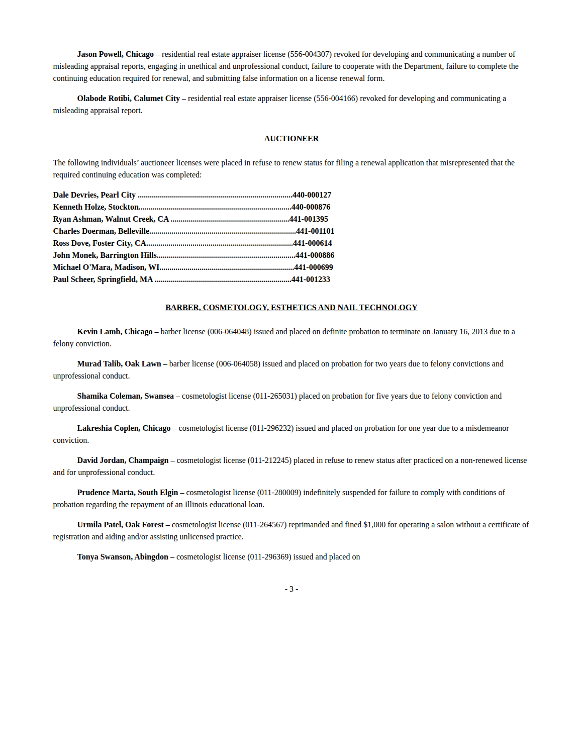Jason Powell, Chicago – residential real estate appraiser license (556-004307) revoked for developing and communicating a number of misleading appraisal reports, engaging in unethical and unprofessional conduct, failure to cooperate with the Department, failure to complete the continuing education required for renewal, and submitting false information on a license renewal form.
Olabode Rotibi, Calumet City – residential real estate appraiser license (556-004166) revoked for developing and communicating a misleading appraisal report.
AUCTIONEER
The following individuals’ auctioneer licenses were placed in refuse to renew status for filing a renewal application that misrepresented that the required continuing education was completed:
Dale Devries, Pearl City ............................................................................. 440-000127
Kenneth Holze, Stockton............................................................................ 440-000876
Ryan Ashman, Walnut Creek, CA ........................................................... 441-001395
Charles Doerman, Belleville......................................................................... 441-001101
Ross Dove, Foster City, CA......................................................................... 441-000614
John Monek, Barrington Hills..................................................................... 441-000886
Michael O'Mara, Madison, WI................................................................... 441-000699
Paul Scheer, Springfield, MA .................................................................... 441-001233
BARBER, COSMETOLOGY, ESTHETICS AND NAIL TECHNOLOGY
Kevin Lamb, Chicago – barber license (006-064048) issued and placed on definite probation to terminate on January 16, 2013 due to a felony conviction.
Murad Talib, Oak Lawn – barber license (006-064058) issued and placed on probation for two years due to felony convictions and unprofessional conduct.
Shamika Coleman, Swansea – cosmetologist license (011-265031) placed on probation for five years due to felony conviction and unprofessional conduct.
Lakreshia Coplen, Chicago – cosmetologist license (011-296232) issued and placed on probation for one year due to a misdemeanor conviction.
David Jordan, Champaign – cosmetologist license (011-212245) placed in refuse to renew status after practiced on a non-renewed license and for unprofessional conduct.
Prudence Marta, South Elgin – cosmetologist license (011-280009) indefinitely suspended for failure to comply with conditions of probation regarding the repayment of an Illinois educational loan.
Urmila Patel, Oak Forest – cosmetologist license (011-264567) reprimanded and fined $1,000 for operating a salon without a certificate of registration and aiding and/or assisting unlicensed practice.
Tonya Swanson, Abingdon – cosmetologist license (011-296369) issued and placed on
- 3 -